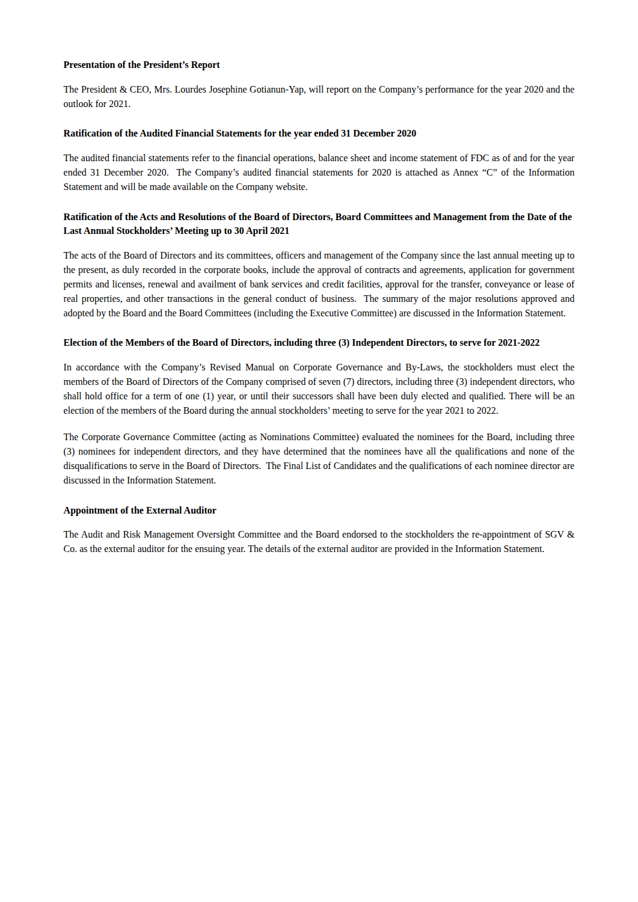Presentation of the President’s Report
The President & CEO, Mrs. Lourdes Josephine Gotianun-Yap, will report on the Company’s performance for the year 2020 and the outlook for 2021.
Ratification of the Audited Financial Statements for the year ended 31 December 2020
The audited financial statements refer to the financial operations, balance sheet and income statement of FDC as of and for the year ended 31 December 2020. The Company’s audited financial statements for 2020 is attached as Annex “C” of the Information Statement and will be made available on the Company website.
Ratification of the Acts and Resolutions of the Board of Directors, Board Committees and Management from the Date of the Last Annual Stockholders’ Meeting up to 30 April 2021
The acts of the Board of Directors and its committees, officers and management of the Company since the last annual meeting up to the present, as duly recorded in the corporate books, include the approval of contracts and agreements, application for government permits and licenses, renewal and availment of bank services and credit facilities, approval for the transfer, conveyance or lease of real properties, and other transactions in the general conduct of business. The summary of the major resolutions approved and adopted by the Board and the Board Committees (including the Executive Committee) are discussed in the Information Statement.
Election of the Members of the Board of Directors, including three (3) Independent Directors, to serve for 2021-2022
In accordance with the Company’s Revised Manual on Corporate Governance and By-Laws, the stockholders must elect the members of the Board of Directors of the Company comprised of seven (7) directors, including three (3) independent directors, who shall hold office for a term of one (1) year, or until their successors shall have been duly elected and qualified. There will be an election of the members of the Board during the annual stockholders’ meeting to serve for the year 2021 to 2022.
The Corporate Governance Committee (acting as Nominations Committee) evaluated the nominees for the Board, including three (3) nominees for independent directors, and they have determined that the nominees have all the qualifications and none of the disqualifications to serve in the Board of Directors. The Final List of Candidates and the qualifications of each nominee director are discussed in the Information Statement.
Appointment of the External Auditor
The Audit and Risk Management Oversight Committee and the Board endorsed to the stockholders the re-appointment of SGV & Co. as the external auditor for the ensuing year. The details of the external auditor are provided in the Information Statement.